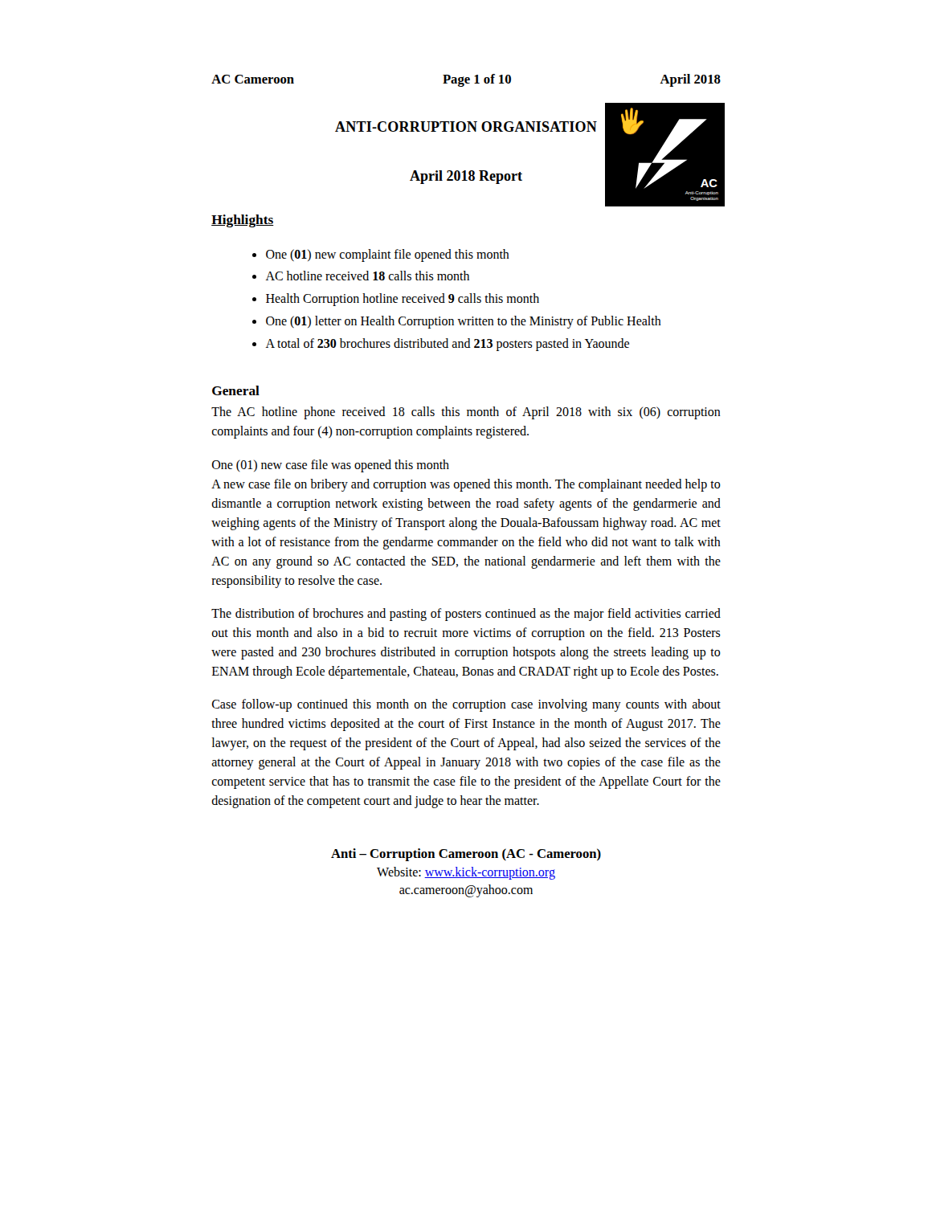AC Cameroon
Page 1 of 10
April 2018
🖐
AC
Anti-Corruption
Organisation
ANTI-CORRUPTION ORGANISATION
April 2018 Report
Highlights
One (01) new complaint file opened this month
AC hotline received 18 calls this month
Health Corruption hotline received 9 calls this month
One (01) letter on Health Corruption written to the Ministry of Public Health
A total of 230 brochures distributed and 213 posters pasted in Yaounde
General
The AC hotline phone received 18 calls this month of April 2018 with six (06) corruption complaints and four (4) non-corruption complaints registered.
One (01) new case file was opened this month
A new case file on bribery and corruption was opened this month. The complainant needed help to dismantle a corruption network existing between the road safety agents of the gendarmerie and weighing agents of the Ministry of Transport along the Douala-Bafoussam highway road. AC met with a lot of resistance from the gendarme commander on the field who did not want to talk with AC on any ground so AC contacted the SED, the national gendarmerie and left them with the responsibility to resolve the case.
The distribution of brochures and pasting of posters continued as the major field activities carried out this month and also in a bid to recruit more victims of corruption on the field. 213 Posters were pasted and 230 brochures distributed in corruption hotspots along the streets leading up to ENAM through Ecole départementale, Chateau, Bonas and CRADAT right up to Ecole des Postes.
Case follow-up continued this month on the corruption case involving many counts with about three hundred victims deposited at the court of First Instance in the month of August 2017. The lawyer, on the request of the president of the Court of Appeal, had also seized the services of the attorney general at the Court of Appeal in January 2018 with two copies of the case file as the competent service that has to transmit the case file to the president of the Appellate Court for the designation of the competent court and judge to hear the matter.
Anti – Corruption Cameroon (AC - Cameroon)
Website: www.kick-corruption.org
ac.cameroon@yahoo.com